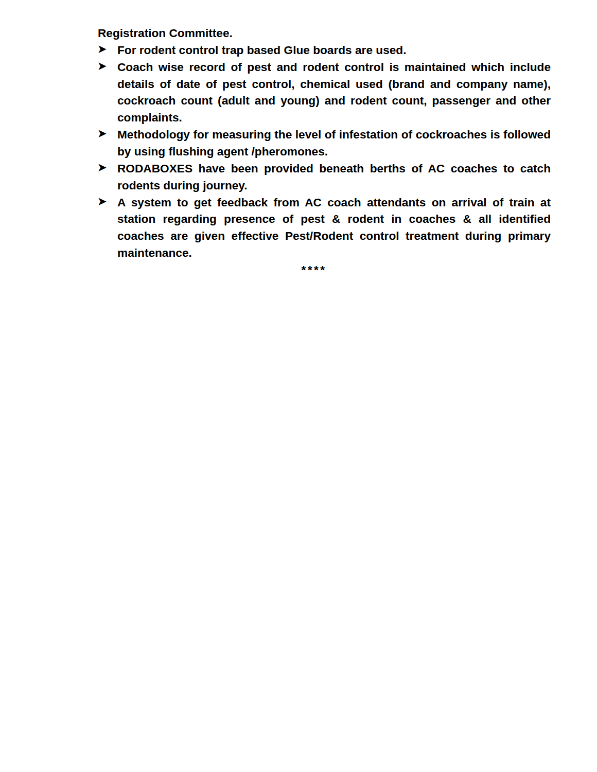Registration Committee.
For rodent control trap based Glue boards are used.
Coach wise record of pest and rodent control is maintained which include details of date of pest control, chemical used (brand and company name), cockroach count (adult and young) and rodent count, passenger and other complaints.
Methodology for measuring the level of infestation of cockroaches is followed by using flushing agent /pheromones.
RODABOXES have been provided beneath berths of AC coaches to catch rodents during journey.
A system to get feedback from AC coach attendants on arrival of train at station regarding presence of pest & rodent in coaches & all identified coaches are given effective Pest/Rodent control treatment during primary maintenance.
****